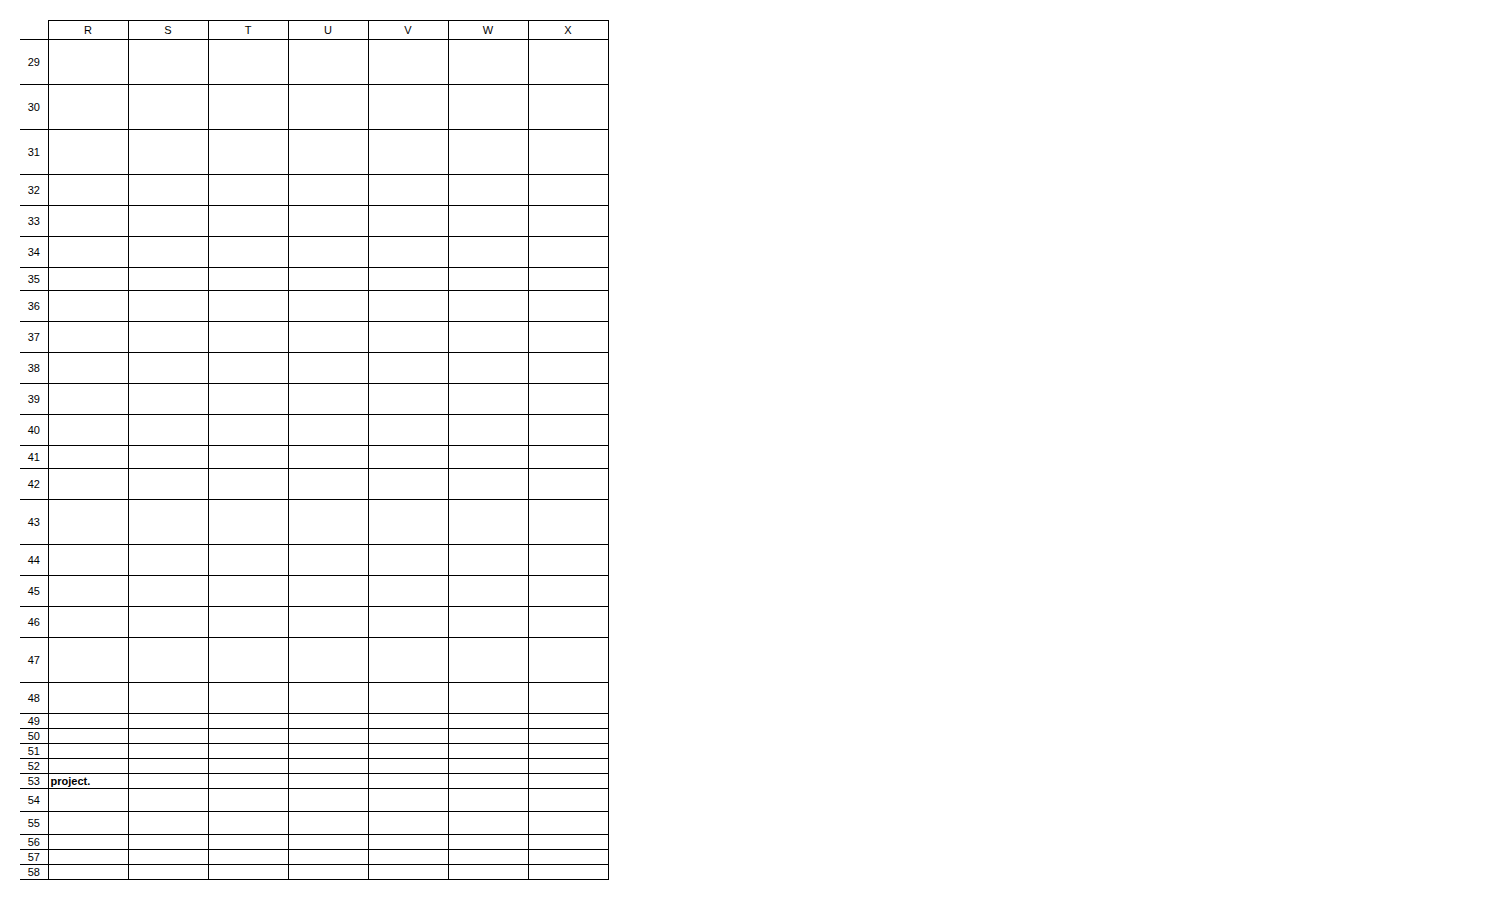| | R | S | T | U | V | W | X |
| --- | --- | --- | --- | --- | --- | --- | --- |
| 29 | | | | | | | |
| 30 | | | | | | | |
| 31 | | | | | | | |
| 32 | | | | | | | |
| 33 | | | | | | | |
| 34 | | | | | | | |
| 35 | | | | | | | |
| 36 | | | | | | | |
| 37 | | | | | | | |
| 38 | | | | | | | |
| 39 | | | | | | | |
| 40 | | | | | | | |
| 41 | | | | | | | |
| 42 | | | | | | | |
| 43 | | | | | | | |
| 44 | | | | | | | |
| 45 | | | | | | | |
| 46 | | | | | | | |
| 47 | | | | | | | |
| 48 | | | | | | | |
| 49 | | | | | | | |
| 50 | | | | | | | |
| 51 | | | | | | | |
| 52 | | | | | | | |
| 53 | project. | | | | | | |
| 54 | | | | | | | |
| 55 | | | | | | | |
| 56 | | | | | | | |
| 57 | | | | | | | |
| 58 | | | | | | | |